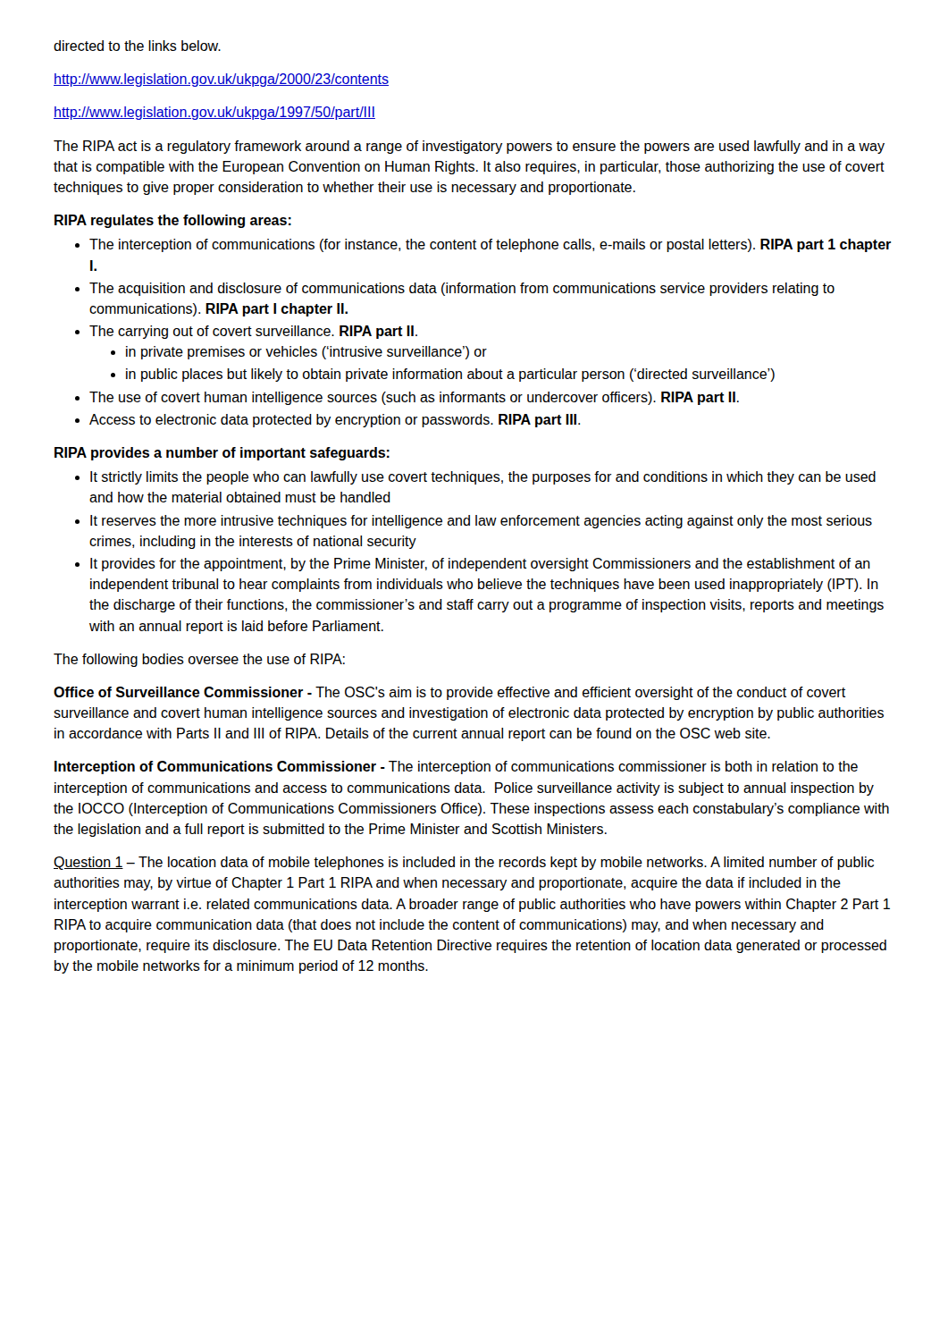directed to the links below.
http://www.legislation.gov.uk/ukpga/2000/23/contents
http://www.legislation.gov.uk/ukpga/1997/50/part/III
The RIPA act is a regulatory framework around a range of investigatory powers to ensure the powers are used lawfully and in a way that is compatible with the European Convention on Human Rights. It also requires, in particular, those authorizing the use of covert techniques to give proper consideration to whether their use is necessary and proportionate.
RIPA regulates the following areas:
The interception of communications (for instance, the content of telephone calls, e-mails or postal letters). RIPA part 1 chapter I.
The acquisition and disclosure of communications data (information from communications service providers relating to communications). RIPA part I chapter II.
The carrying out of covert surveillance. RIPA part II.
in private premises or vehicles (‘intrusive surveillance’) or
in public places but likely to obtain private information about a particular person (‘directed surveillance’)
The use of covert human intelligence sources (such as informants or undercover officers). RIPA part II.
Access to electronic data protected by encryption or passwords. RIPA part III.
RIPA provides a number of important safeguards:
It strictly limits the people who can lawfully use covert techniques, the purposes for and conditions in which they can be used and how the material obtained must be handled
It reserves the more intrusive techniques for intelligence and law enforcement agencies acting against only the most serious crimes, including in the interests of national security
It provides for the appointment, by the Prime Minister, of independent oversight Commissioners and the establishment of an independent tribunal to hear complaints from individuals who believe the techniques have been used inappropriately (IPT). In the discharge of their functions, the commissioner’s and staff carry out a programme of inspection visits, reports and meetings with an annual report is laid before Parliament.
The following bodies oversee the use of RIPA:
Office of Surveillance Commissioner - The OSC's aim is to provide effective and efficient oversight of the conduct of covert surveillance and covert human intelligence sources and investigation of electronic data protected by encryption by public authorities in accordance with Parts II and III of RIPA. Details of the current annual report can be found on the OSC web site.
Interception of Communications Commissioner - The interception of communications commissioner is both in relation to the interception of communications and access to communications data. Police surveillance activity is subject to annual inspection by the IOCCO (Interception of Communications Commissioners Office). These inspections assess each constabulary’s compliance with the legislation and a full report is submitted to the Prime Minister and Scottish Ministers.
Question 1 – The location data of mobile telephones is included in the records kept by mobile networks. A limited number of public authorities may, by virtue of Chapter 1 Part 1 RIPA and when necessary and proportionate, acquire the data if included in the interception warrant i.e. related communications data. A broader range of public authorities who have powers within Chapter 2 Part 1 RIPA to acquire communication data (that does not include the content of communications) may, and when necessary and proportionate, require its disclosure. The EU Data Retention Directive requires the retention of location data generated or processed by the mobile networks for a minimum period of 12 months.